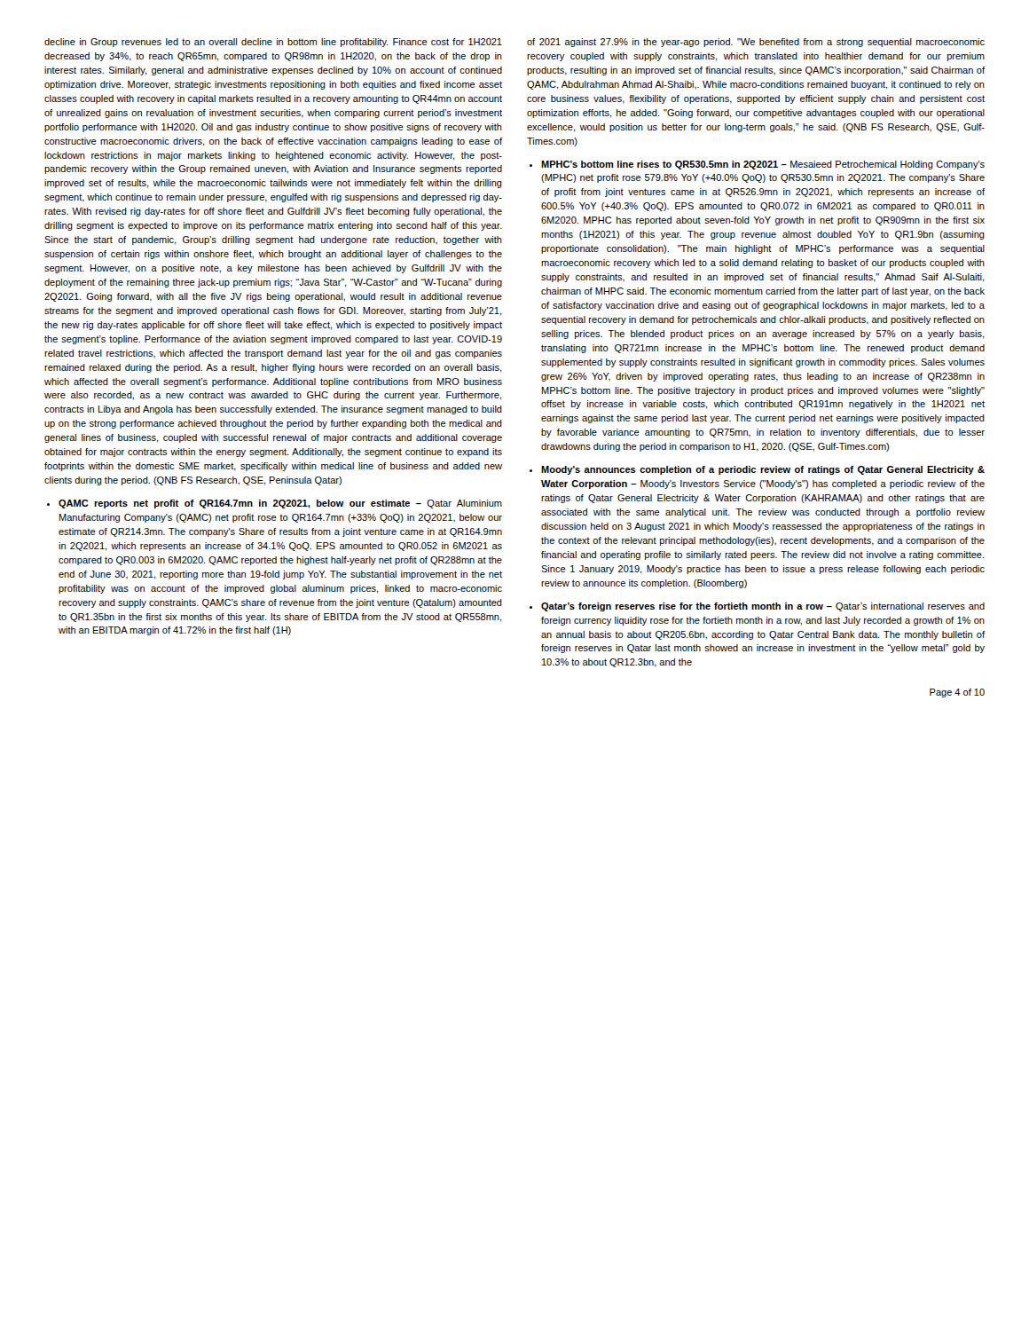decline in Group revenues led to an overall decline in bottom line profitability. Finance cost for 1H2021 decreased by 34%, to reach QR65mn, compared to QR98mn in 1H2020, on the back of the drop in interest rates. Similarly, general and administrative expenses declined by 10% on account of continued optimization drive. Moreover, strategic investments repositioning in both equities and fixed income asset classes coupled with recovery in capital markets resulted in a recovery amounting to QR44mn on account of unrealized gains on revaluation of investment securities, when comparing current period’s investment portfolio performance with 1H2020. Oil and gas industry continue to show positive signs of recovery with constructive macroeconomic drivers, on the back of effective vaccination campaigns leading to ease of lockdown restrictions in major markets linking to heightened economic activity. However, the post-pandemic recovery within the Group remained uneven, with Aviation and Insurance segments reported improved set of results, while the macroeconomic tailwinds were not immediately felt within the drilling segment, which continue to remain under pressure, engulfed with rig suspensions and depressed rig day-rates. With revised rig day-rates for off shore fleet and Gulfdrill JV’s fleet becoming fully operational, the drilling segment is expected to improve on its performance matrix entering into second half of this year. Since the start of pandemic, Group’s drilling segment had undergone rate reduction, together with suspension of certain rigs within onshore fleet, which brought an additional layer of challenges to the segment. However, on a positive note, a key milestone has been achieved by Gulfdrill JV with the deployment of the remaining three jack-up premium rigs; “Java Star”, “W-Castor” and “W-Tucana” during 2Q2021. Going forward, with all the five JV rigs being operational, would result in additional revenue streams for the segment and improved operational cash flows for GDI. Moreover, starting from July’21, the new rig day-rates applicable for off shore fleet will take effect, which is expected to positively impact the segment’s topline. Performance of the aviation segment improved compared to last year. COVID-19 related travel restrictions, which affected the transport demand last year for the oil and gas companies remained relaxed during the period. As a result, higher flying hours were recorded on an overall basis, which affected the overall segment’s performance. Additional topline contributions from MRO business were also recorded, as a new contract was awarded to GHC during the current year. Furthermore, contracts in Libya and Angola has been successfully extended. The insurance segment managed to build up on the strong performance achieved throughout the period by further expanding both the medical and general lines of business, coupled with successful renewal of major contracts and additional coverage obtained for major contracts within the energy segment. Additionally, the segment continue to expand its footprints within the domestic SME market, specifically within medical line of business and added new clients during the period. (QNB FS Research, QSE, Peninsula Qatar)
QAMC reports net profit of QR164.7mn in 2Q2021, below our estimate – Qatar Aluminium Manufacturing Company's (QAMC) net profit rose to QR164.7mn (+33% QoQ) in 2Q2021, below our estimate of QR214.3mn. The company's Share of results from a joint venture came in at QR164.9mn in 2Q2021, which represents an increase of 34.1% QoQ. EPS amounted to QR0.052 in 6M2021 as compared to QR0.003 in 6M2020. QAMC reported the highest half-yearly net profit of QR288mn at the end of June 30, 2021, reporting more than 19-fold jump YoY. The substantial improvement in the net profitability was on account of the improved global aluminum prices, linked to macro-economic recovery and supply constraints. QAMC’s share of revenue from the joint venture (Qatalum) amounted to QR1.35bn in the first six months of this year. Its share of EBITDA from the JV stood at QR558mn, with an EBITDA margin of 41.72% in the first half (1H)
of 2021 against 27.9% in the year-ago period. "We benefited from a strong sequential macroeconomic recovery coupled with supply constraints, which translated into healthier demand for our premium products, resulting in an improved set of financial results, since QAMC’s incorporation," said Chairman of QAMC, Abdulrahman Ahmad Al-Shaibi,. While macro-conditions remained buoyant, it continued to rely on core business values, flexibility of operations, supported by efficient supply chain and persistent cost optimization efforts, he added. "Going forward, our competitive advantages coupled with our operational excellence, would position us better for our long-term goals,” he said. (QNB FS Research, QSE, Gulf-Times.com)
MPHC's bottom line rises to QR530.5mn in 2Q2021 – Mesaieed Petrochemical Holding Company's (MPHC) net profit rose 579.8% YoY (+40.0% QoQ) to QR530.5mn in 2Q2021. The company's Share of profit from joint ventures came in at QR526.9mn in 2Q2021, which represents an increase of 600.5% YoY (+40.3% QoQ). EPS amounted to QR0.072 in 6M2021 as compared to QR0.011 in 6M2020. MPHC has reported about seven-fold YoY growth in net profit to QR909mn in the first six months (1H2021) of this year. The group revenue almost doubled YoY to QR1.9bn (assuming proportionate consolidation). "The main highlight of MPHC’s performance was a sequential macroeconomic recovery which led to a solid demand relating to basket of our products coupled with supply constraints, and resulted in an improved set of financial results," Ahmad Saif Al-Sulaiti, chairman of MHPC said. The economic momentum carried from the latter part of last year, on the back of satisfactory vaccination drive and easing out of geographical lockdowns in major markets, led to a sequential recovery in demand for petrochemicals and chlor-alkali products, and positively reflected on selling prices. The blended product prices on an average increased by 57% on a yearly basis, translating into QR721mn increase in the MPHC’s bottom line. The renewed product demand supplemented by supply constraints resulted in significant growth in commodity prices. Sales volumes grew 26% YoY, driven by improved operating rates, thus leading to an increase of QR238mn in MPHC’s bottom line. The positive trajectory in product prices and improved volumes were "slightly" offset by increase in variable costs, which contributed QR191mn negatively in the 1H2021 net earnings against the same period last year. The current period net earnings were positively impacted by favorable variance amounting to QR75mn, in relation to inventory differentials, due to lesser drawdowns during the period in comparison to H1, 2020. (QSE, Gulf-Times.com)
Moody's announces completion of a periodic review of ratings of Qatar General Electricity & Water Corporation – Moody's Investors Service ("Moody's") has completed a periodic review of the ratings of Qatar General Electricity & Water Corporation (KAHRAMAA) and other ratings that are associated with the same analytical unit. The review was conducted through a portfolio review discussion held on 3 August 2021 in which Moody's reassessed the appropriateness of the ratings in the context of the relevant principal methodology(ies), recent developments, and a comparison of the financial and operating profile to similarly rated peers. The review did not involve a rating committee. Since 1 January 2019, Moody's practice has been to issue a press release following each periodic review to announce its completion. (Bloomberg)
Qatar’s foreign reserves rise for the fortieth month in a row – Qatar’s international reserves and foreign currency liquidity rose for the fortieth month in a row, and last July recorded a growth of 1% on an annual basis to about QR205.6bn, according to Qatar Central Bank data. The monthly bulletin of foreign reserves in Qatar last month showed an increase in investment in the “yellow metal” gold by 10.3% to about QR12.3bn, and the
Page 4 of 10